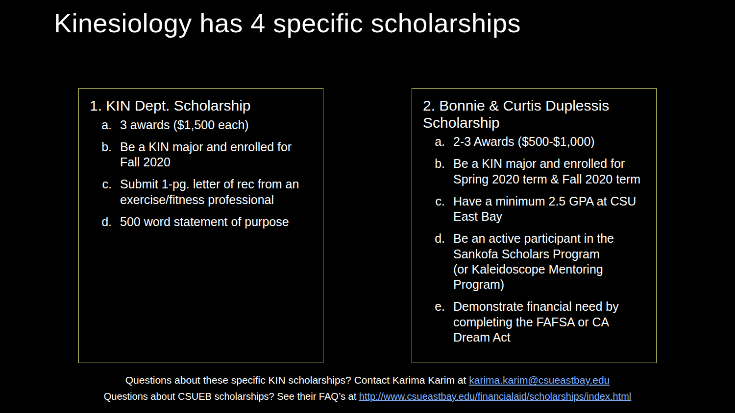Kinesiology has 4 specific scholarships
1. KIN Dept. Scholarship
3 awards ($1,500 each)
Be a KIN major and enrolled for Fall 2020
Submit 1-pg. letter of rec from an exercise/fitness professional
500 word statement of purpose
2. Bonnie & Curtis Duplessis Scholarship
2-3 Awards ($500-$1,000)
Be a KIN major and enrolled for Spring 2020 term & Fall 2020 term
Have a minimum 2.5 GPA at CSU East Bay
Be an active participant in the Sankofa Scholars Program
(or Kaleidoscope Mentoring Program)
Demonstrate financial need by completing the FAFSA or CA Dream Act
Questions about these specific KIN scholarships? Contact Karima Karim at karima.karim@csueastbay.edu
Questions about CSUEB scholarships? See their FAQ’s at http://www.csueastbay.edu/financialaid/scholarships/index.html